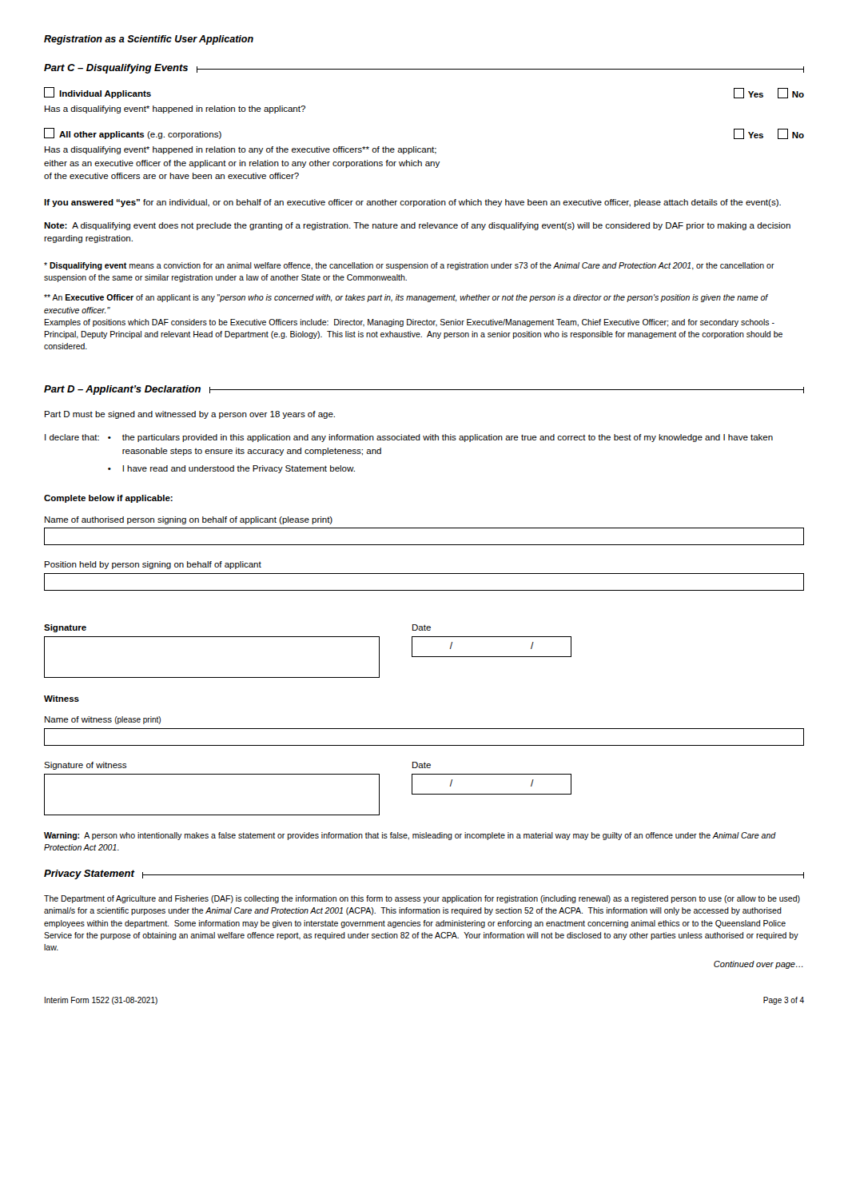Registration as a Scientific User Application
Part C – Disqualifying Events
Individual Applicants
Has a disqualifying event* happened in relation to the applicant?
Yes No
All other applicants (e.g. corporations)
Has a disqualifying event* happened in relation to any of the executive officers** of the applicant;
either as an executive officer of the applicant or in relation to any other corporations for which any
of the executive officers are or have been an executive officer?
Yes No
If you answered “yes” for an individual, or on behalf of an executive officer or another corporation of which they have been an executive officer, please attach details of the event(s).
Note: A disqualifying event does not preclude the granting of a registration. The nature and relevance of any disqualifying event(s) will be considered by DAF prior to making a decision regarding registration.
* Disqualifying event means a conviction for an animal welfare offence, the cancellation or suspension of a registration under s73 of the Animal Care and Protection Act 2001, or the cancellation or suspension of the same or similar registration under a law of another State or the Commonwealth.
** An Executive Officer of an applicant is any "person who is concerned with, or takes part in, its management, whether or not the person is a director or the person's position is given the name of executive officer."
Examples of positions which DAF considers to be Executive Officers include: Director, Managing Director, Senior Executive/Management Team, Chief Executive Officer; and for secondary schools - Principal, Deputy Principal and relevant Head of Department (e.g. Biology). This list is not exhaustive. Any person in a senior position who is responsible for management of the corporation should be considered.
Part D – Applicant’s Declaration
Part D must be signed and witnessed by a person over 18 years of age.
I declare that:
the particulars provided in this application and any information associated with this application are true and correct to the best of my knowledge and I have taken reasonable steps to ensure its accuracy and completeness; and
I have read and understood the Privacy Statement below.
Complete below if applicable:
Name of authorised person signing on behalf of applicant (please print)
Position held by person signing on behalf of applicant
Signature
Date
/ /
Witness
Name of witness (please print)
Signature of witness
Date
/ /
Warning: A person who intentionally makes a false statement or provides information that is false, misleading or incomplete in a material way may be guilty of an offence under the Animal Care and Protection Act 2001.
Privacy Statement
The Department of Agriculture and Fisheries (DAF) is collecting the information on this form to assess your application for registration (including renewal) as a registered person to use (or allow to be used) animal/s for a scientific purposes under the Animal Care and Protection Act 2001 (ACPA). This information is required by section 52 of the ACPA. This information will only be accessed by authorised employees within the department. Some information may be given to interstate government agencies for administering or enforcing an enactment concerning animal ethics or to the Queensland Police Service for the purpose of obtaining an animal welfare offence report, as required under section 82 of the ACPA. Your information will not be disclosed to any other parties unless authorised or required by law.
Continued over page…
Interim Form 1522 (31-08-2021)
Page 3 of 4